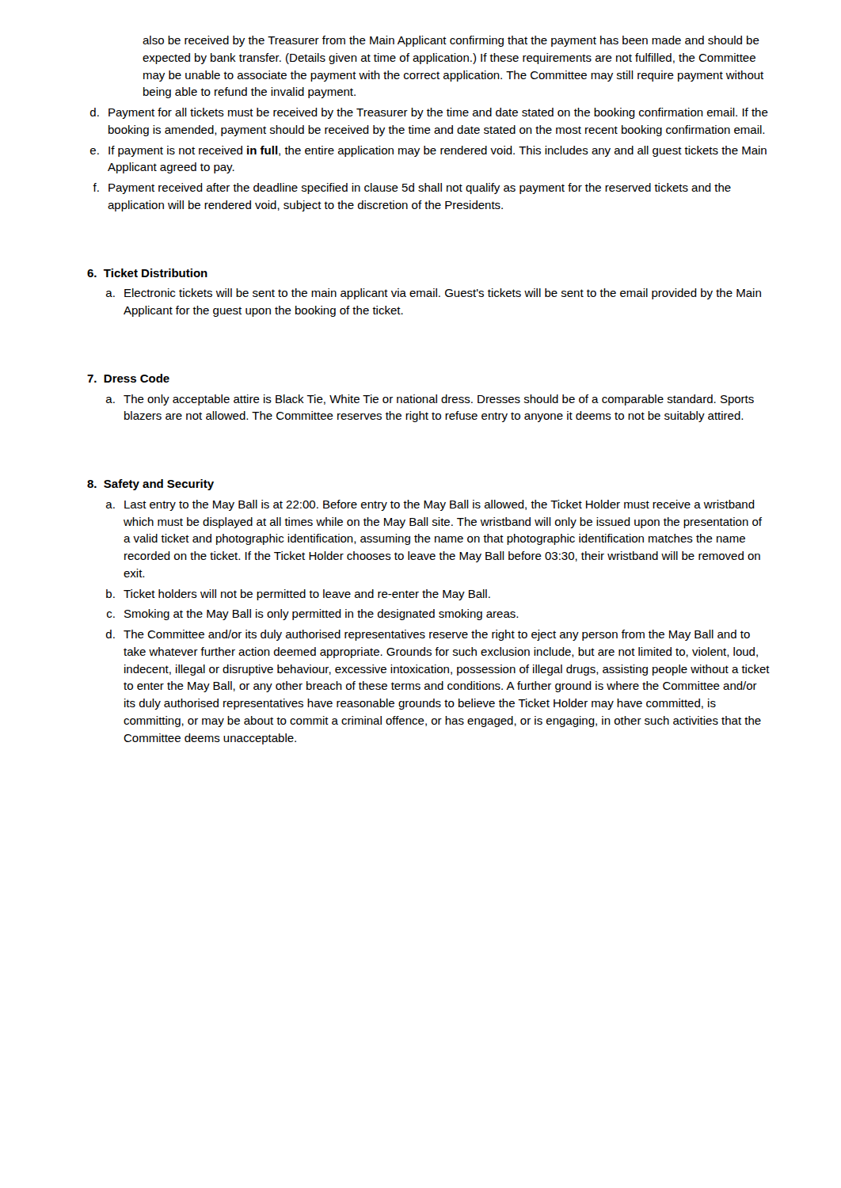also be received by the Treasurer from the Main Applicant confirming that the payment has been made and should be expected by bank transfer. (Details given at time of application.) If these requirements are not fulfilled, the Committee may be unable to associate the payment with the correct application. The Committee may still require payment without being able to refund the invalid payment.
Payment for all tickets must be received by the Treasurer by the time and date stated on the booking confirmation email. If the booking is amended, payment should be received by the time and date stated on the most recent booking confirmation email.
If payment is not received in full, the entire application may be rendered void. This includes any and all guest tickets the Main Applicant agreed to pay.
Payment received after the deadline specified in clause 5d shall not qualify as payment for the reserved tickets and the application will be rendered void, subject to the discretion of the Presidents.
6. Ticket Distribution
Electronic tickets will be sent to the main applicant via email. Guest's tickets will be sent to the email provided by the Main Applicant for the guest upon the booking of the ticket.
7. Dress Code
The only acceptable attire is Black Tie, White Tie or national dress. Dresses should be of a comparable standard. Sports blazers are not allowed. The Committee reserves the right to refuse entry to anyone it deems to not be suitably attired.
8. Safety and Security
Last entry to the May Ball is at 22:00. Before entry to the May Ball is allowed, the Ticket Holder must receive a wristband which must be displayed at all times while on the May Ball site. The wristband will only be issued upon the presentation of a valid ticket and photographic identification, assuming the name on that photographic identification matches the name recorded on the ticket. If the Ticket Holder chooses to leave the May Ball before 03:30, their wristband will be removed on exit.
Ticket holders will not be permitted to leave and re-enter the May Ball.
Smoking at the May Ball is only permitted in the designated smoking areas.
The Committee and/or its duly authorised representatives reserve the right to eject any person from the May Ball and to take whatever further action deemed appropriate. Grounds for such exclusion include, but are not limited to, violent, loud, indecent, illegal or disruptive behaviour, excessive intoxication, possession of illegal drugs, assisting people without a ticket to enter the May Ball, or any other breach of these terms and conditions. A further ground is where the Committee and/or its duly authorised representatives have reasonable grounds to believe the Ticket Holder may have committed, is committing, or may be about to commit a criminal offence, or has engaged, or is engaging, in other such activities that the Committee deems unacceptable.